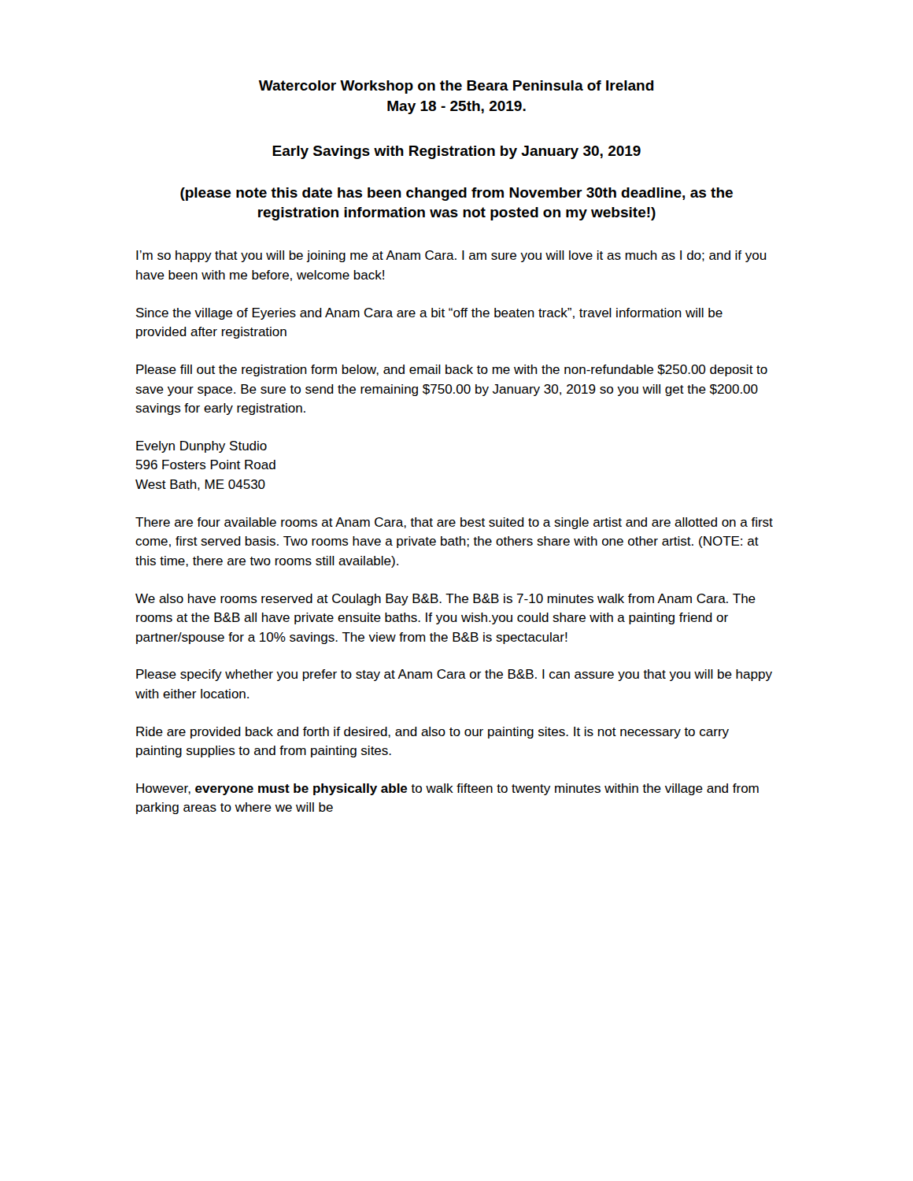Watercolor Workshop on the Beara Peninsula of Ireland
May 18 - 25th, 2019.
Early Savings with Registration by January 30, 2019
(please note this date has been changed from November 30th deadline, as the registration information was not posted on my website!)
I’m so happy that you will be joining me at Anam Cara. I am sure you will love it as much as I do; and if you have been with me before, welcome back!
Since the village of Eyeries and Anam Cara are a bit “off the beaten track”, travel information will be provided after registration
Please fill out the registration form below, and email back to me with the non-refundable $250.00 deposit to save your space. Be sure to send the remaining $750.00 by January 30, 2019 so you will get the $200.00 savings for early registration.
Evelyn Dunphy Studio
596 Fosters Point Road
West Bath, ME 04530
There are four available rooms at Anam Cara, that are best suited to a single artist and are allotted on a first come, first served basis. Two rooms have a private bath; the others share with one other artist. (NOTE: at this time, there are two rooms still available).
We also have rooms reserved at Coulagh Bay B&B. The B&B is 7-10 minutes walk from Anam Cara. The rooms at the B&B all have private ensuite baths. If you wish.you could share with a painting friend or partner/spouse for a 10% savings. The view from the B&B is spectacular!
Please specify whether you prefer to stay at Anam Cara or the B&B. I can assure you that you will be happy with either location.
Ride are provided back and forth if desired, and also to our painting sites. It is not necessary to carry painting supplies to and from painting sites.
However, everyone must be physically able to walk fifteen to twenty minutes within the village and from parking areas to where we will be